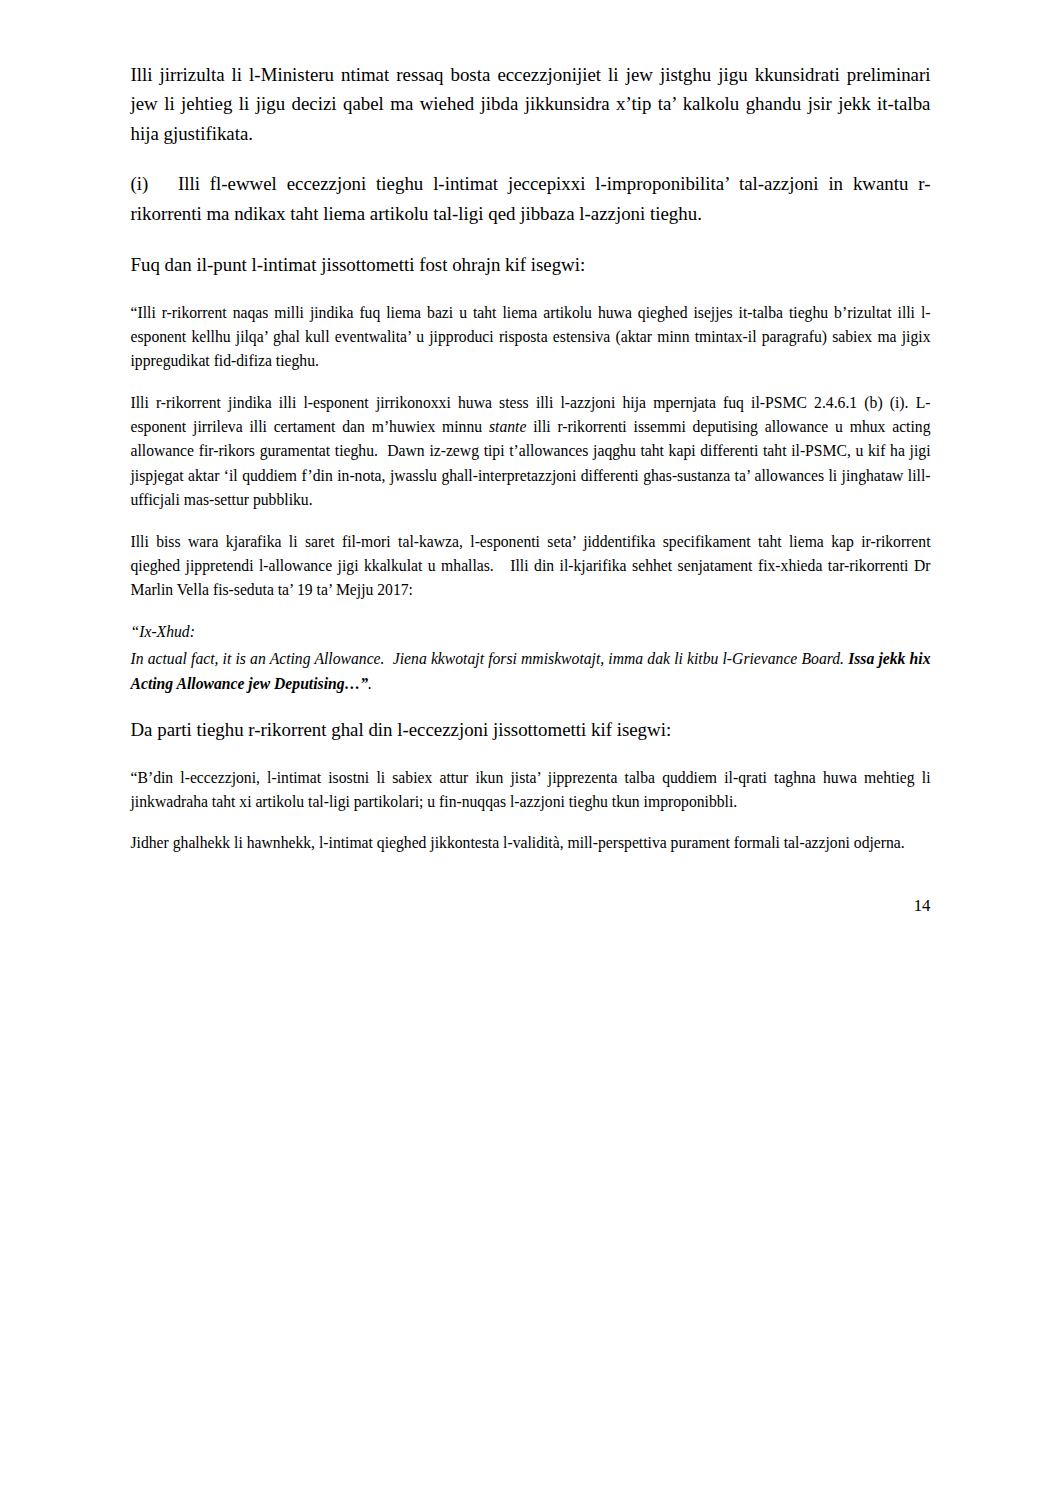Illi jirrizulta li l-Ministeru ntimat ressaq bosta eccezzjonijiet li jew jistghu jigu kkunsidrati preliminari jew li jehtieg li jigu decizi qabel ma wiehed jibda jikkunsidra x’tip ta’ kalkolu ghandu jsir jekk it-talba hija gjustifikata.
(i) Illi fl-ewwel eccezzjoni tieghu l-intimat jeccepixxi l-improponibilita’ tal-azzjoni in kwantu r-rikorrenti ma ndikax taht liema artikolu tal-ligi qed jibbaza l-azzjoni tieghu.
Fuq dan il-punt l-intimat jissottometti fost ohrajn kif isegwi:
“Illi r-rikorrent naqas milli jindika fuq liema bazi u taht liema artikolu huwa qieghed isejjes it-talba tieghu b’rizultat illi l-esponent kellhu jilqa’ ghal kull eventwalita’ u jipproduci risposta estensiva (aktar minn tmintax-il paragrafu) sabiex ma jigix ippregudikat fid-difiza tieghu.
Illi r-rikorrent jindika illi l-esponent jirrikonoxxi huwa stess illi l-azzjoni hija mpernjata fuq il-PSMC 2.4.6.1 (b) (i). L-esponent jirrileva illi certament dan m’huwiex minnu stante illi r-rikorrenti issemmi deputising allowance u mhux acting allowance fir-rikors guramentat tieghu. Dawn iz-zewg tipi t’allowances jaqghu taht kapi differenti taht il-PSMC, u kif ha jigi jispjegat aktar ‘il quddiem f’din in-nota, jwasslu ghall-interpretazzjoni differenti ghas-sustanza ta’ allowances li jinghataw lill-ufficjali mas-settur pubbliku.
Illi biss wara kjarafika li saret fil-mori tal-kawza, l-esponenti seta’ jiddentifika specifikament taht liema kap ir-rikorrent qieghed jippretendi l-allowance jigi kkalkulat u mhallas. Illi din il-kjarifika sehhet senjatament fix-xhieda tar-rikorrenti Dr Marlin Vella fis-seduta ta’ 19 ta’ Mejju 2017:
“Ix-Xhud:
In actual fact, it is an Acting Allowance. Jiena kkwotajt forsi mmiskwotajt, imma dak li kitbu l-Grievance Board. Issa jekk hix Acting Allowance jew Deputising…”.
Da parti tieghu r-rikorrent ghal din l-eccezzjoni jissottometti kif isegwi:
“B’din l-eccezzjoni, l-intimat isostni li sabiex attur ikun jista’ jipprezenta talba quddiem il-qrati taghna huwa mehtieg li jinkwadraha taht xi artikolu tal-ligi partikolari; u fin-nuqqas l-azzjoni tieghu tkun improponibbli.
Jidher ghalhekk li hawnhekk, l-intimat qieghed jikkontesta l-validità, mill-perspettiva purament formali tal-azzjoni odjerna.
14